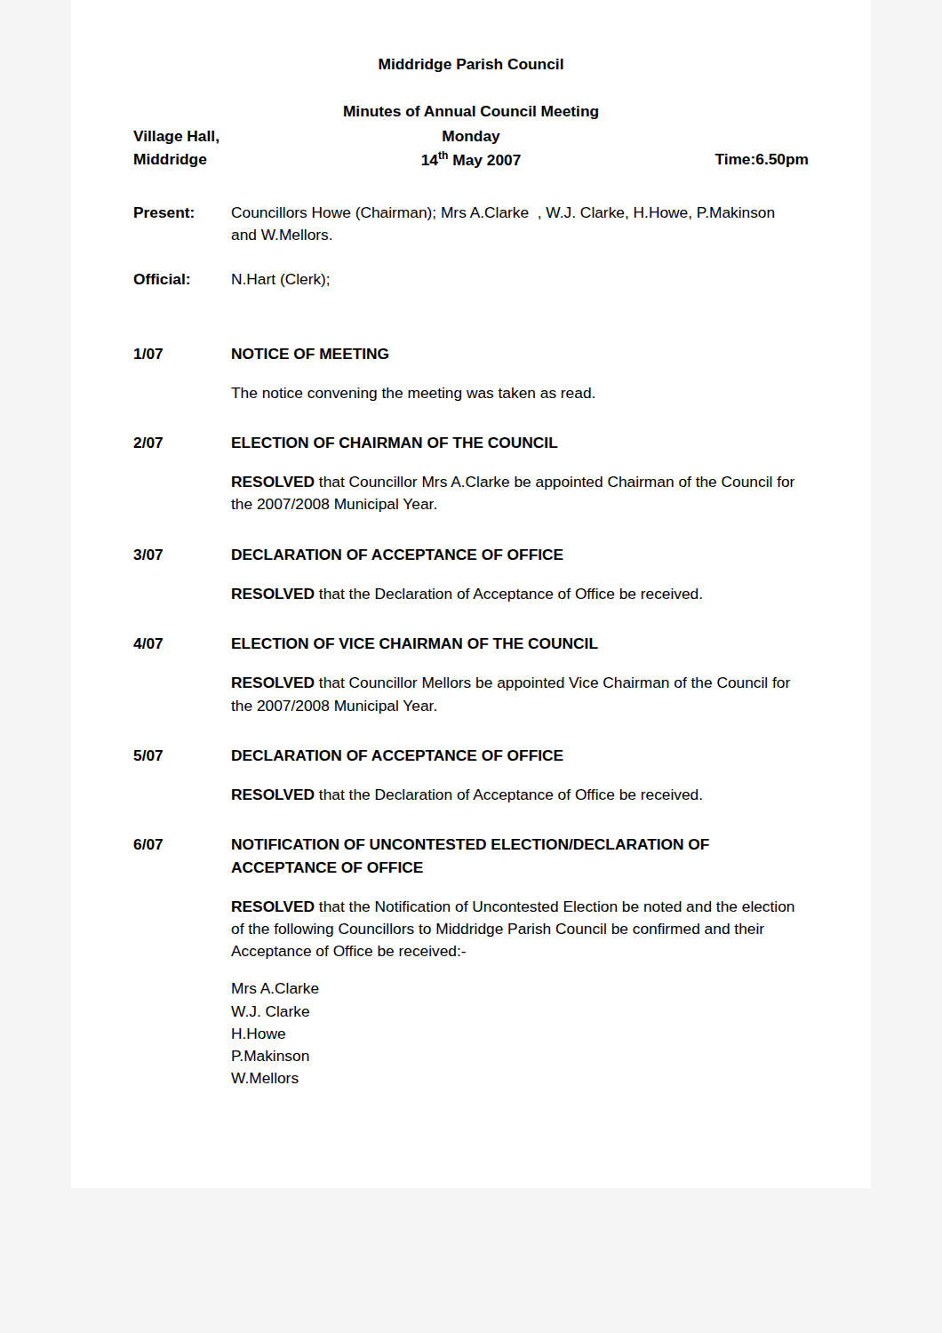Middridge Parish Council
Minutes of Annual Council Meeting
| Village Hall, | Monday | |
| Middridge | 14 th May 2007 | Time:6.50pm |
| Present: | Councillors Howe (Chairman); Mrs A.Clarke , W.J. Clarke, H.Howe, P.Makinson and W.Mellors. |
| Official: | N.Hart (Clerk); |
| 1/07 | Notice of Meeting The notice convening the meeting was taken as read. |
| 2/07 | Election of Chairman of the Council RESOLVED that Councillor Mrs A.Clarke be appointed Chairman of the Council for the 2007/2008 Municipal Year. |
| 3/07 | Declaration of Acceptance of Office RESOLVED that the Declaration of Acceptance of Office be received. |
| 4/07 | Election of Vice Chairman of the Council RESOLVED that Councillor Mellors be appointed Vice Chairman of the Council for the 2007/2008 Municipal Year. |
| 5/07 | Declaration of Acceptance of Office RESOLVED that the Declaration of Acceptance of Office be received. |
| 6/07 | Notification of Uncontested Election/Declaration of Acceptance of Office RESOLVED that the Notification of Uncontested Election be noted and the election of the following Councillors to Middridge Parish Council be confirmed and their Acceptance of Office be received:- Mrs A.Clarke W.J. Clarke H.Howe P.Makinson W.Mellors |